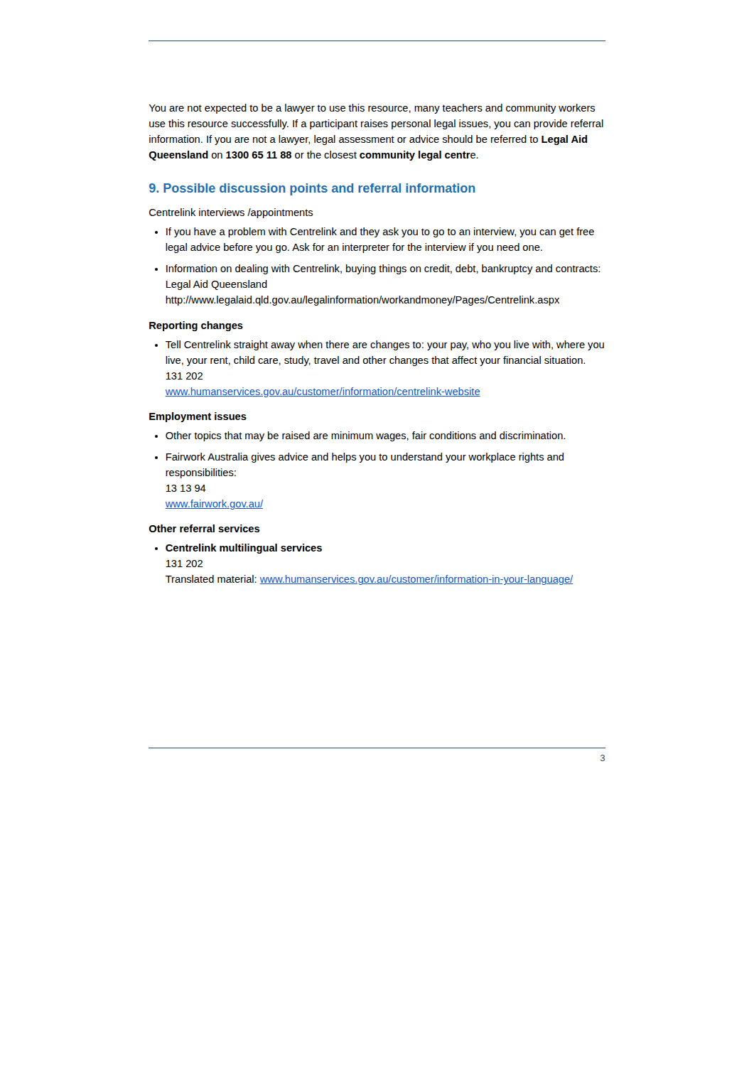You are not expected to be a lawyer to use this resource, many teachers and community workers use this resource successfully. If a participant raises personal legal issues, you can provide referral information. If you are not a lawyer, legal assessment or advice should be referred to Legal Aid Queensland on 1300 65 11 88 or the closest community legal centre.
9. Possible discussion points and referral information
Centrelink interviews /appointments
If you have a problem with Centrelink and they ask you to go to an interview, you can get free legal advice before you go. Ask for an interpreter for the interview if you need one.
Information on dealing with Centrelink, buying things on credit, debt, bankruptcy and contracts: Legal Aid Queensland http://www.legalaid.qld.gov.au/legalinformation/workandmoney/Pages/Centrelink.aspx
Reporting changes
Tell Centrelink straight away when there are changes to: your pay, who you live with, where you live, your rent, child care, study, travel and other changes that affect your financial situation.
131 202
www.humanservices.gov.au/customer/information/centrelink-website
Employment issues
Other topics that may be raised are minimum wages, fair conditions and discrimination.
Fairwork Australia gives advice and helps you to understand your workplace rights and responsibilities:
13 13 94
www.fairwork.gov.au/
Other referral services
Centrelink multilingual services
131 202
Translated material: www.humanservices.gov.au/customer/information-in-your-language/
3